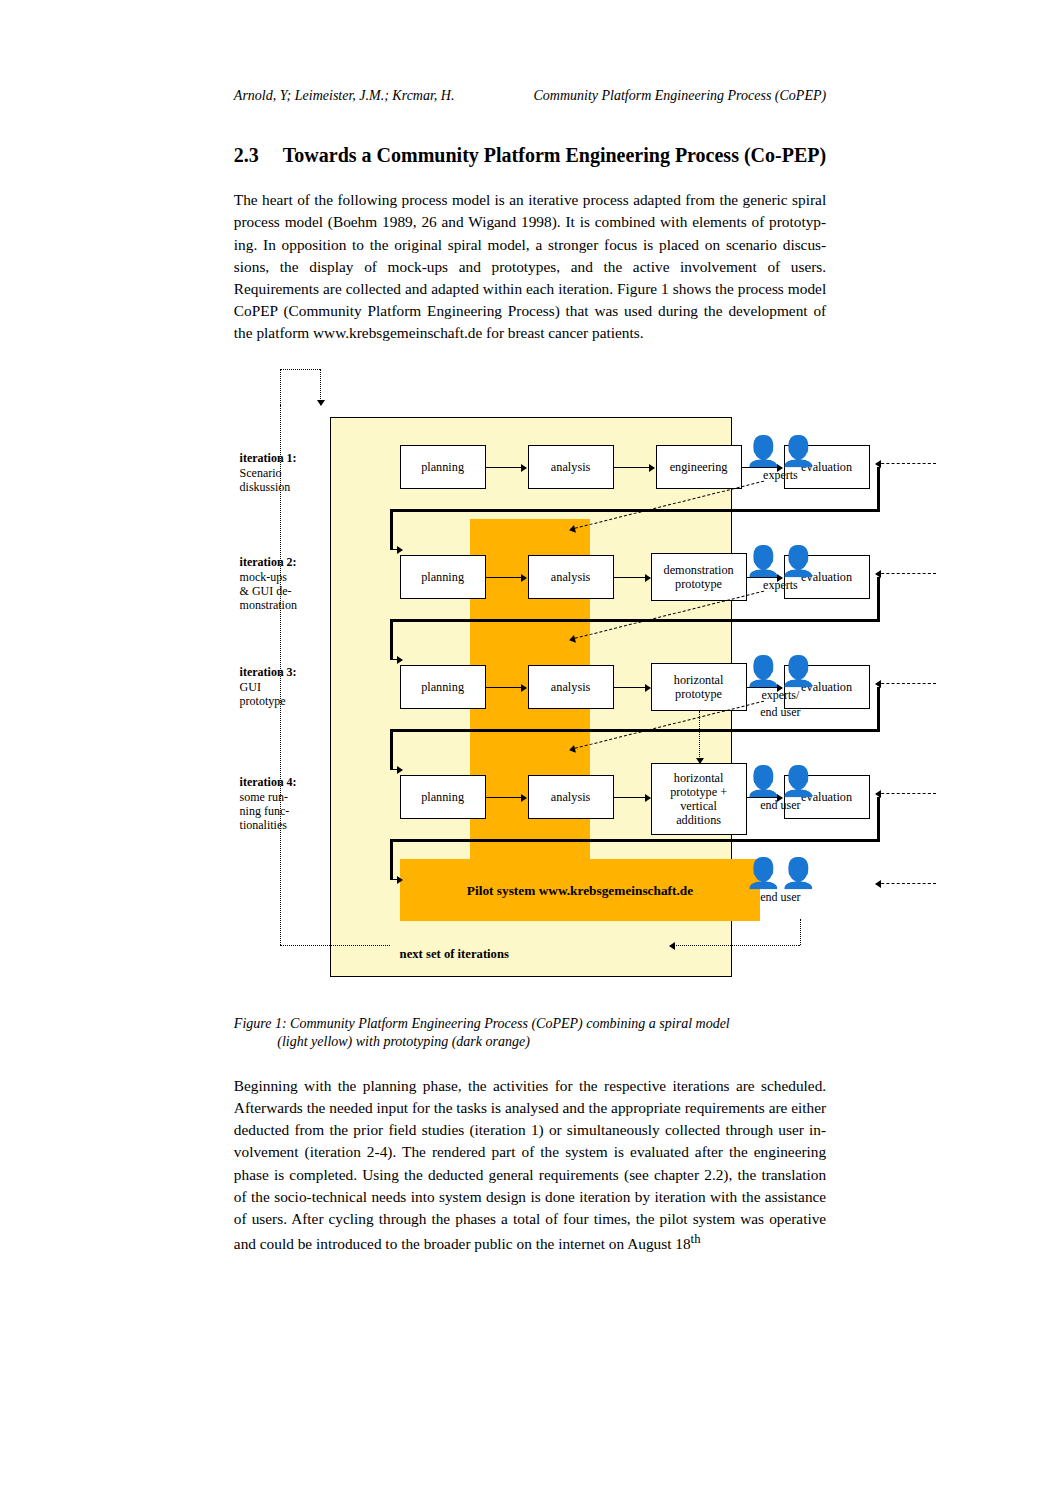Arnold, Y; Leimeister, J.M.; Krcmar, H. Community Platform Engineering Process (CoPEP)
2.3 Towards a Community Platform Engineering Process (Co-PEP)
The heart of the following process model is an iterative process adapted from the generic spiral process model (Boehm 1989, 26 and Wigand 1998). It is combined with elements of prototyping. In opposition to the original spiral model, a stronger focus is placed on scenario discussions, the display of mock-ups and prototypes, and the active involvement of users. Requirements are collected and adapted within each iteration. Figure 1 shows the process model CoPEP (Community Platform Engineering Process) that was used during the development of the platform www.krebsgemeinschaft.de for breast cancer patients.
iteration 1:
Scenario
diskussion
planning
analysis
engineering
evaluation
iteration 2:
mock-ups
& GUI de-
monstration
planning
analysis
demonstration
prototype
evaluation
iteration 3:
GUI
prototype
planning
analysis
horizontal
prototype
evaluation
iteration 4:
some run-
ning func-
tionalities
planning
analysis
horizontal
prototype +
vertical
additions
evaluation
Pilot system www.krebsgemeinschaft.de
next set of iterations
👤👤
experts
👤👤
experts
👤👤
experts/
end user
👤👤
end user
👤👤
end user
Figure 1: Community Platform Engineering Process (CoPEP) combining a spiral model (light yellow) with prototyping (dark orange)
Beginning with the planning phase, the activities for the respective iterations are scheduled. Afterwards the needed input for the tasks is analysed and the appropriate requirements are either deducted from the prior field studies (iteration 1) or simultaneously collected through user involvement (iteration 2-4). The rendered part of the system is evaluated after the engineering phase is completed. Using the deducted general requirements (see chapter 2.2), the translation of the socio-technical needs into system design is done iteration by iteration with the assistance of users. After cycling through the phases a total of four times, the pilot system was operative and could be introduced to the broader public on the internet on August 18th